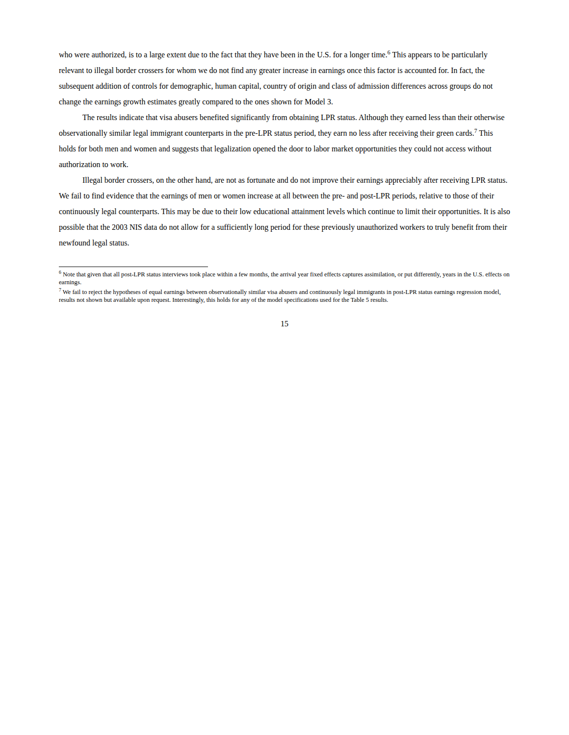who were authorized, is to a large extent due to the fact that they have been in the U.S. for a longer time.6 This appears to be particularly relevant to illegal border crossers for whom we do not find any greater increase in earnings once this factor is accounted for. In fact, the subsequent addition of controls for demographic, human capital, country of origin and class of admission differences across groups do not change the earnings growth estimates greatly compared to the ones shown for Model 3.
The results indicate that visa abusers benefited significantly from obtaining LPR status. Although they earned less than their otherwise observationally similar legal immigrant counterparts in the pre-LPR status period, they earn no less after receiving their green cards.7 This holds for both men and women and suggests that legalization opened the door to labor market opportunities they could not access without authorization to work.
Illegal border crossers, on the other hand, are not as fortunate and do not improve their earnings appreciably after receiving LPR status. We fail to find evidence that the earnings of men or women increase at all between the pre- and post-LPR periods, relative to those of their continuously legal counterparts. This may be due to their low educational attainment levels which continue to limit their opportunities. It is also possible that the 2003 NIS data do not allow for a sufficiently long period for these previously unauthorized workers to truly benefit from their newfound legal status.
6 Note that given that all post-LPR status interviews took place within a few months, the arrival year fixed effects captures assimilation, or put differently, years in the U.S. effects on earnings.
7 We fail to reject the hypotheses of equal earnings between observationally similar visa abusers and continuously legal immigrants in post-LPR status earnings regression model, results not shown but available upon request. Interestingly, this holds for any of the model specifications used for the Table 5 results.
15